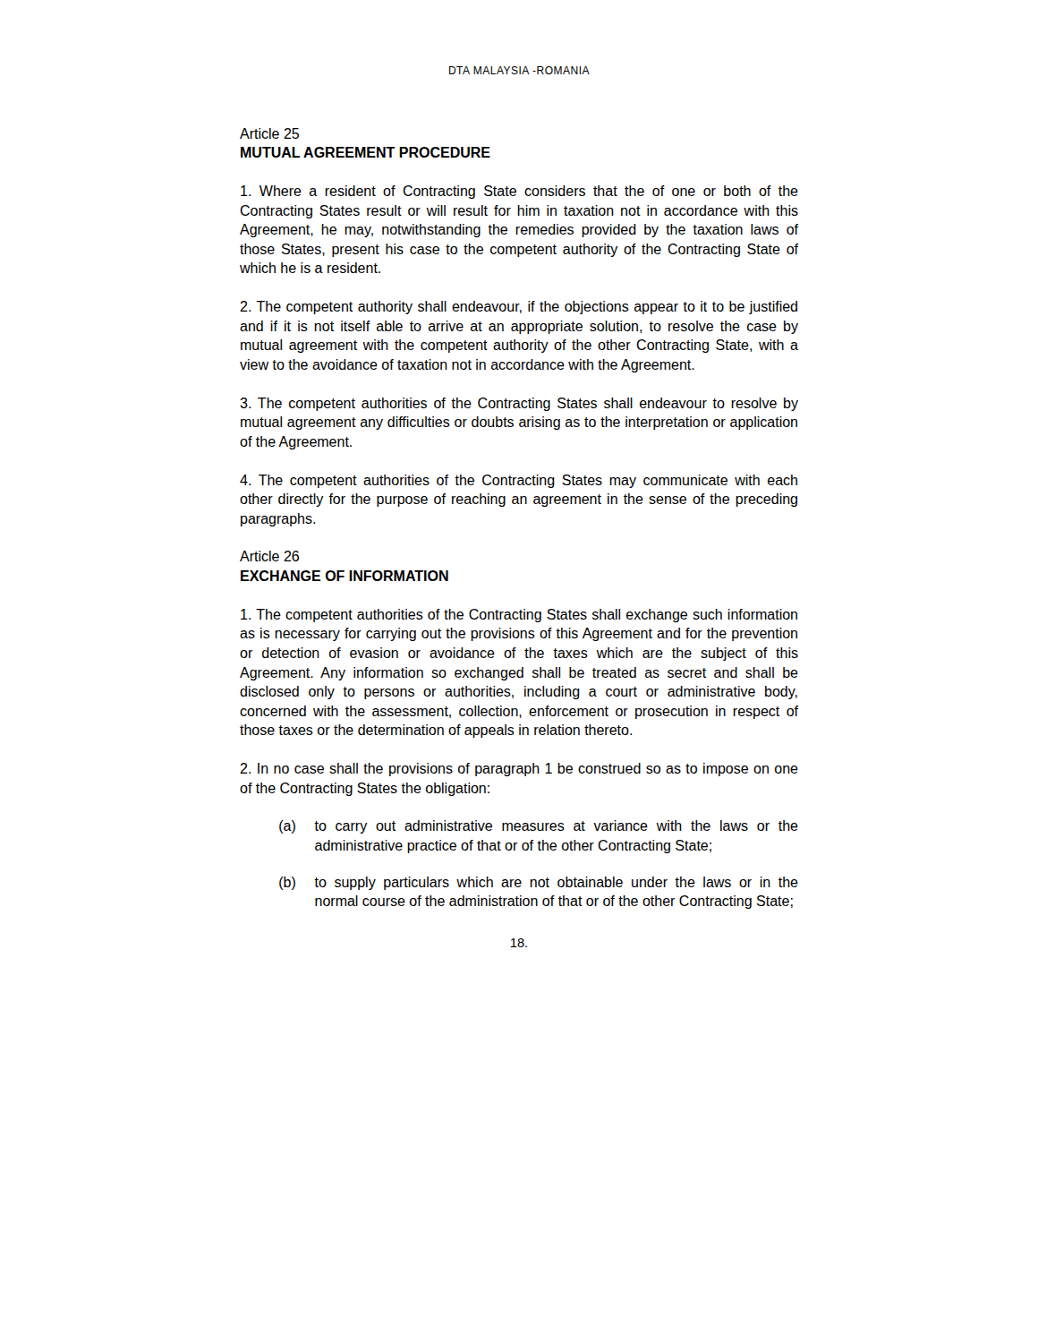DTA MALAYSIA -ROMANIA
Article 25
MUTUAL AGREEMENT PROCEDURE
1. Where a resident of Contracting State considers that the of one or both of the Contracting States result or will result for him in taxation not in accordance with this Agreement, he may, notwithstanding the remedies provided by the taxation laws of those States, present his case to the competent authority of the Contracting State of which he is a resident.
2. The competent authority shall endeavour, if the objections appear to it to be justified and if it is not itself able to arrive at an appropriate solution, to resolve the case by mutual agreement with the competent authority of the other Contracting State, with a view to the avoidance of taxation not in accordance with the Agreement.
3. The competent authorities of the Contracting States shall endeavour to resolve by mutual agreement any difficulties or doubts arising as to the interpretation or application of the Agreement.
4. The competent authorities of the Contracting States may communicate with each other directly for the purpose of reaching an agreement in the sense of the preceding paragraphs.
Article 26
EXCHANGE OF INFORMATION
1. The competent authorities of the Contracting States shall exchange such information as is necessary for carrying out the provisions of this Agreement and for the prevention or detection of evasion or avoidance of the taxes which are the subject of this Agreement. Any information so exchanged shall be treated as secret and shall be disclosed only to persons or authorities, including a court or administrative body, concerned with the assessment, collection, enforcement or prosecution in respect of those taxes or the determination of appeals in relation thereto.
2. In no case shall the provisions of paragraph 1 be construed so as to impose on one of the Contracting States the obligation:
(a) to carry out administrative measures at variance with the laws or the administrative practice of that or of the other Contracting State;
(b) to supply particulars which are not obtainable under the laws or in the normal course of the administration of that or of the other Contracting State;
18.